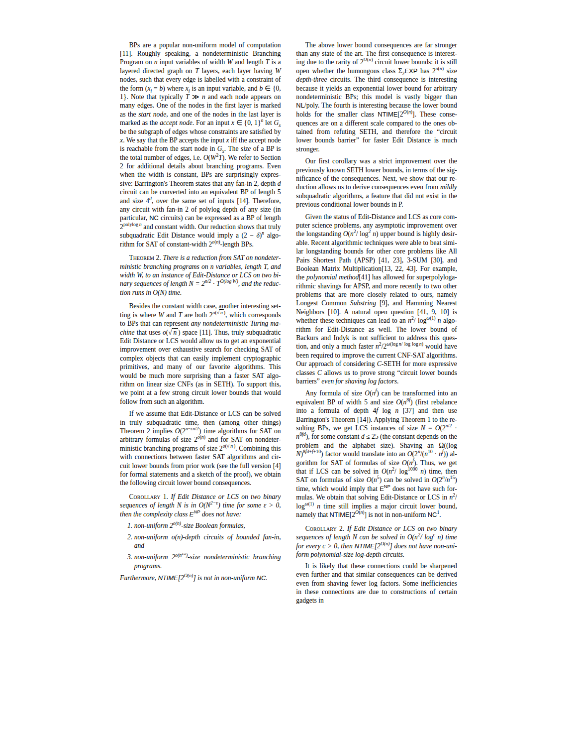BPs are a popular non-uniform model of computation [11]. Roughly speaking, a nondeterministic Branching Program on n input variables of width W and length T is a layered directed graph on T layers, each layer having W nodes, such that every edge is labelled with a constraint of the form (xi = b) where xi is an input variable, and b ∈ {0, 1}. Note that typically T ≫ n and each node appears on many edges. One of the nodes in the first layer is marked as the start node, and one of the nodes in the last layer is marked as the accept node. For an input x ∈ {0, 1}n let Gx be the subgraph of edges whose constraints are satisfied by x. We say that the BP accepts the input x iff the accept node is reachable from the start node in Gx. The size of a BP is the total number of edges, i.e. O(W2T). We refer to Section 2 for additional details about branching programs. Even when the width is constant, BPs are surprisingly expressive: Barrington's Theorem states that any fan-in 2, depth d circuit can be converted into an equivalent BP of length 5 and size 4d, over the same set of inputs [14]. Therefore, any circuit with fan-in 2 of polylog depth of any size (in particular, NC circuits) can be expressed as a BP of length 2polylog n and constant width. Our reduction shows that truly subquadratic Edit Distance would imply a (2 − δ)n algorithm for SAT of constant-width 2o(n)-length BPs.
Theorem 2. There is a reduction from SAT on nondeterministic branching programs on n variables, length T, and width W, to an instance of Edit-Distance or LCS on two binary sequences of length N = 2n/2 · TO(log W), and the reduction runs in O(N) time.
Besides the constant width case, another interesting setting is where W and T are both 2o(√ n ), which corresponds to BPs that can represent any nondeterministic Turing machine that uses o(√ n ) space [11]. Thus, truly subquadratic Edit Distance or LCS would allow us to get an exponential improvement over exhaustive search for checking SAT of complex objects that can easily implement cryptographic primitives, and many of our favorite algorithms. This would be much more surprising than a faster SAT algorithm on linear size CNFs (as in SETH). To support this, we point at a few strong circuit lower bounds that would follow from such an algorithm.
If we assume that Edit-Distance or LCS can be solved in truly subquadratic time, then (among other things) Theorem 2 implies O(2n−εn/2) time algorithms for SAT on arbitrary formulas of size 2o(n) and for SAT on nondeterministic branching programs of size 2o(√ n ). Combining this with connections between faster SAT algorithms and circuit lower bounds from prior work (see the full version [4] for formal statements and a sketch of the proof), we obtain the following circuit lower bound consequences.
Corollary 1. If Edit Distance or LCS on two binary sequences of length N is in O(N2−ε) time for some ε > 0, then the complexity class ENP does not have:
non-uniform 2o(n)-size Boolean formulas,
non-uniform o(n)-depth circuits of bounded fan-in, and
non-uniform 2o(n1/2)-size nondeterministic branching programs.
Furthermore, NTIME[2O(n)] is not in non-uniform NC.
The above lower bound consequences are far stronger than any state of the art. The first consequence is interesting due to the rarity of 2Ω(n) circuit lower bounds: it is still open whether the humongous class Σ2EXP has 2o(n) size depth-three circuits. The third consequence is interesting because it yields an exponential lower bound for arbitrary nondeterministic BPs; this model is vastly bigger than NL/poly. The fourth is interesting because the lower bound holds for the smaller class NTIME[2O(n)]. These consequences are on a different scale compared to the ones obtained from refuting SETH, and therefore the “circuit lower bounds barrier” for faster Edit Distance is much stronger.
Our first corollary was a strict improvement over the previously known SETH lower bounds, in terms of the significance of the consequences. Next, we show that our reduction allows us to derive consequences even from mildly subquadratic algorithms, a feature that did not exist in the previous conditional lower bounds in P.
Given the status of Edit-Distance and LCS as core computer science problems, any asymptotic improvement over the longstanding O(n2/ log2 n) upper bound is highly desirable. Recent algorithmic techniques were able to beat similar longstanding bounds for other core problems like All Pairs Shortest Path (APSP) [41, 23], 3-SUM [30], and Boolean Matrix Multiplication[13, 22, 43]. For example, the polynomial method[41] has allowed for superpolylogarithmic shavings for APSP, and more recently to two other problems that are more closely related to ours, namely Longest Common Substring [9], and Hamming Nearest Neighbors [10]. A natural open question [41, 9, 10] is whether these techniques can lead to an n2/ logω(1) n algorithm for Edit-Distance as well. The lower bound of Backurs and Indyk is not sufficient to address this question, and only a much faster n2/2ω(log n/ log log n) would have been required to improve the current CNF-SAT algorithms. Our approach of considering C-SETH for more expressive classes C allows us to prove strong “circuit lower bounds barriers” even for shaving log factors.
Any formula of size O(nf) can be transformed into an equivalent BP of width 5 and size O(n8f) (first rebalance into a formula of depth 4f log n [37] and then use Barrington's Theorem [14]). Applying Theorem 1 to the resulting BPs, we get LCS instances of size N = O(2n/2 · n8fd), for some constant d ≤ 25 (the constant depends on the problem and the alphabet size). Shaving an Ω((log N)8fd+f+10) factor would translate into an O(2n/(n10 · nf)) algorithm for SAT of formulas of size O(nf). Thus, we get that if LCS can be solved in O(n2/ log1000 n) time, then SAT on formulas of size O(n5) can be solved in O(2n/n15) time, which would imply that ENP does not have such formulas. We obtain that solving Edit-Distance or LCS in n2/ logω(1) n time still implies a major circuit lower bound, namely that NTIME[2O(n)] is not in non-uniform NC1.
Corollary 2. If Edit Distance or LCS on two binary sequences of length N can be solved in O(n2/ logc n) time for every c > 0, then NTIME[2O(n)] does not have non-uniform polynomial-size log-depth circuits.
It is likely that these connections could be sharpened even further and that similar consequences can be derived even from shaving fewer log factors. Some inefficiencies in these connections are due to constructions of certain gadgets in